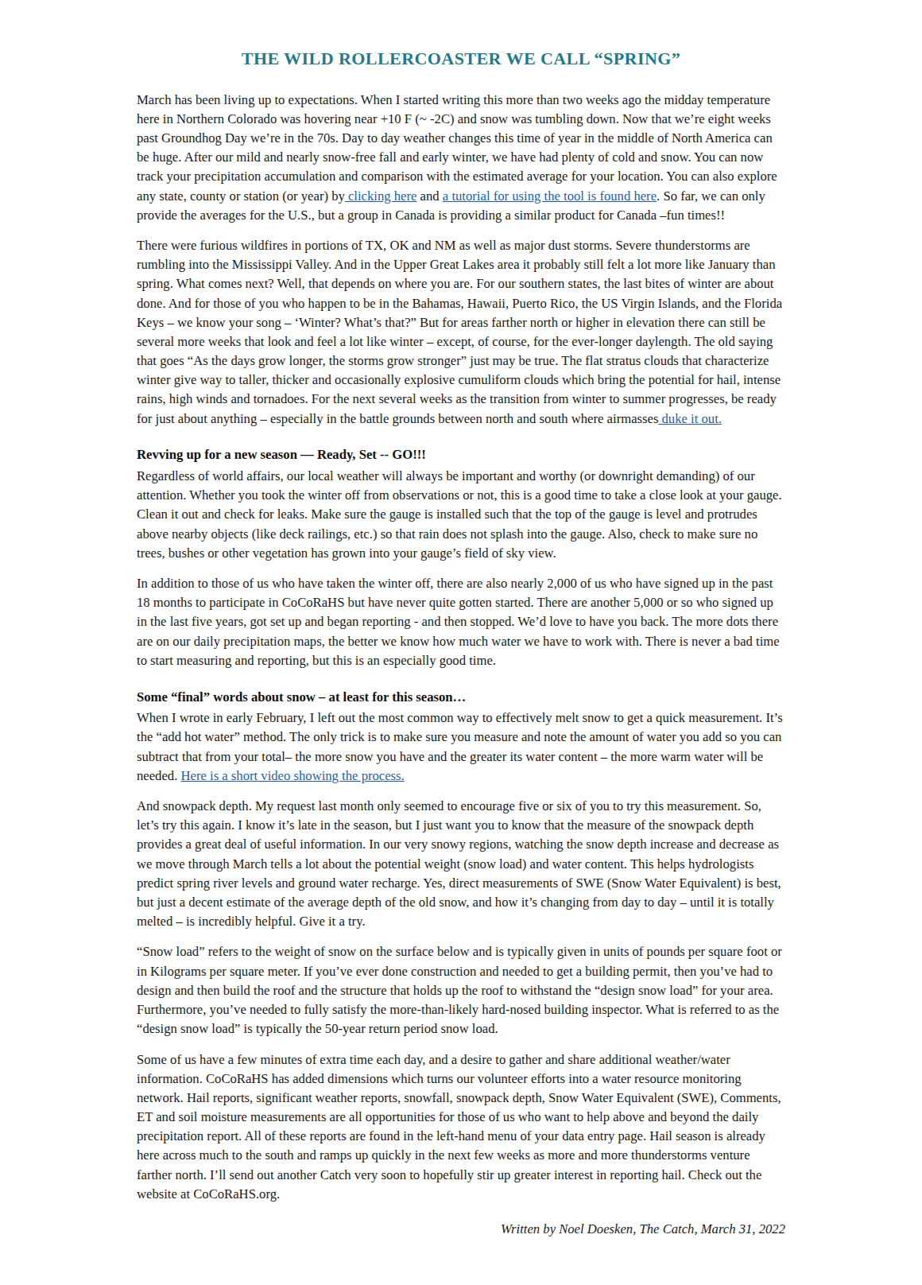The Wild Rollercoaster We Call “Spring”
March has been living up to expectations. When I started writing this more than two weeks ago the midday temperature here in Northern Colorado was hovering near +10 F (~ -2C) and snow was tumbling down. Now that we’re eight weeks past Groundhog Day we’re in the 70s. Day to day weather changes this time of year in the middle of North America can be huge. After our mild and nearly snow-free fall and early winter, we have had plenty of cold and snow. You can now track your precipitation accumulation and comparison with the estimated average for your location. You can also explore any state, county or station (or year) by clicking here and a tutorial for using the tool is found here. So far, we can only provide the averages for the U.S., but a group in Canada is providing a similar product for Canada –fun times!!
There were furious wildfires in portions of TX, OK and NM as well as major dust storms. Severe thunderstorms are rumbling into the Mississippi Valley. And in the Upper Great Lakes area it probably still felt a lot more like January than spring. What comes next? Well, that depends on where you are. For our southern states, the last bites of winter are about done. And for those of you who happen to be in the Bahamas, Hawaii, Puerto Rico, the US Virgin Islands, and the Florida Keys – we know your song – ‘Winter? What’s that?” But for areas farther north or higher in elevation there can still be several more weeks that look and feel a lot like winter – except, of course, for the ever-longer daylength. The old saying that goes “As the days grow longer, the storms grow stronger” just may be true. The flat stratus clouds that characterize winter give way to taller, thicker and occasionally explosive cumuliform clouds which bring the potential for hail, intense rains, high winds and tornadoes. For the next several weeks as the transition from winter to summer progresses, be ready for just about anything – especially in the battle grounds between north and south where airmasses duke it out.
Revving up for a new season — Ready, Set -- GO!!!
Regardless of world affairs, our local weather will always be important and worthy (or downright demanding) of our attention. Whether you took the winter off from observations or not, this is a good time to take a close look at your gauge. Clean it out and check for leaks. Make sure the gauge is installed such that the top of the gauge is level and protrudes above nearby objects (like deck railings, etc.) so that rain does not splash into the gauge. Also, check to make sure no trees, bushes or other vegetation has grown into your gauge’s field of sky view.
In addition to those of us who have taken the winter off, there are also nearly 2,000 of us who have signed up in the past 18 months to participate in CoCoRaHS but have never quite gotten started. There are another 5,000 or so who signed up in the last five years, got set up and began reporting - and then stopped. We’d love to have you back. The more dots there are on our daily precipitation maps, the better we know how much water we have to work with. There is never a bad time to start measuring and reporting, but this is an especially good time.
Some “final” words about snow – at least for this season…
When I wrote in early February, I left out the most common way to effectively melt snow to get a quick measurement. It’s the “add hot water” method. The only trick is to make sure you measure and note the amount of water you add so you can subtract that from your total– the more snow you have and the greater its water content – the more warm water will be needed. Here is a short video showing the process.
And snowpack depth. My request last month only seemed to encourage five or six of you to try this measurement. So, let’s try this again. I know it’s late in the season, but I just want you to know that the measure of the snowpack depth provides a great deal of useful information. In our very snowy regions, watching the snow depth increase and decrease as we move through March tells a lot about the potential weight (snow load) and water content. This helps hydrologists predict spring river levels and ground water recharge. Yes, direct measurements of SWE (Snow Water Equivalent) is best, but just a decent estimate of the average depth of the old snow, and how it’s changing from day to day – until it is totally melted – is incredibly helpful. Give it a try.
“Snow load” refers to the weight of snow on the surface below and is typically given in units of pounds per square foot or in Kilograms per square meter. If you’ve ever done construction and needed to get a building permit, then you’ve had to design and then build the roof and the structure that holds up the roof to withstand the “design snow load” for your area. Furthermore, you’ve needed to fully satisfy the more-than-likely hard-nosed building inspector. What is referred to as the “design snow load” is typically the 50-year return period snow load.
Some of us have a few minutes of extra time each day, and a desire to gather and share additional weather/water information. CoCoRaHS has added dimensions which turns our volunteer efforts into a water resource monitoring network. Hail reports, significant weather reports, snowfall, snowpack depth, Snow Water Equivalent (SWE), Comments, ET and soil moisture measurements are all opportunities for those of us who want to help above and beyond the daily precipitation report. All of these reports are found in the left-hand menu of your data entry page. Hail season is already here across much to the south and ramps up quickly in the next few weeks as more and more thunderstorms venture farther north. I’ll send out another Catch very soon to hopefully stir up greater interest in reporting hail. Check out the website at CoCoRaHS.org.
Written by Noel Doesken, The Catch, March 31, 2022